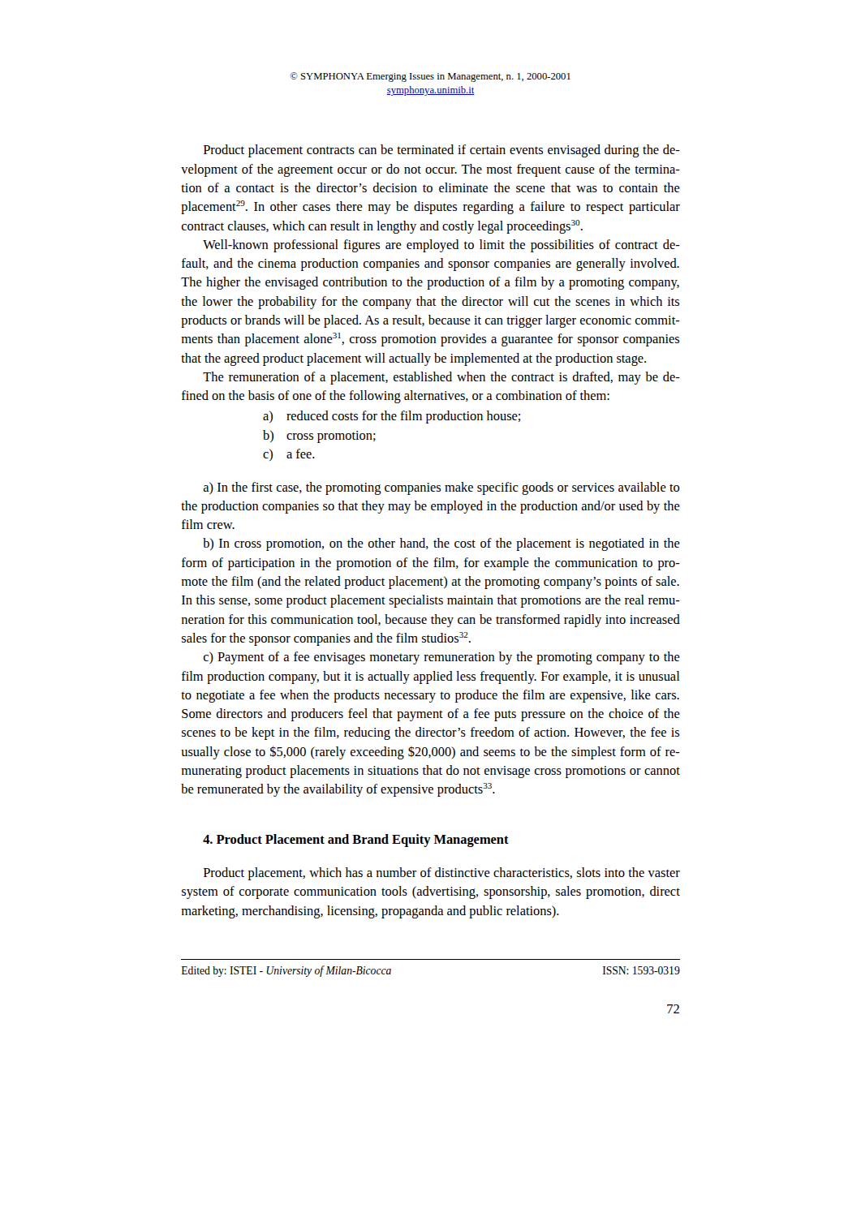© SYMPHONYA Emerging Issues in Management, n. 1, 2000-2001
symphonya.unimib.it
Product placement contracts can be terminated if certain events envisaged during the development of the agreement occur or do not occur. The most frequent cause of the termination of a contact is the director’s decision to eliminate the scene that was to contain the placement29. In other cases there may be disputes regarding a failure to respect particular contract clauses, which can result in lengthy and costly legal proceedings30.
Well-known professional figures are employed to limit the possibilities of contract default, and the cinema production companies and sponsor companies are generally involved. The higher the envisaged contribution to the production of a film by a promoting company, the lower the probability for the company that the director will cut the scenes in which its products or brands will be placed. As a result, because it can trigger larger economic commitments than placement alone31, cross promotion provides a guarantee for sponsor companies that the agreed product placement will actually be implemented at the production stage.
The remuneration of a placement, established when the contract is drafted, may be defined on the basis of one of the following alternatives, or a combination of them:
a) reduced costs for the film production house;
b) cross promotion;
c) a fee.
a) In the first case, the promoting companies make specific goods or services available to the production companies so that they may be employed in the production and/or used by the film crew.
b) In cross promotion, on the other hand, the cost of the placement is negotiated in the form of participation in the promotion of the film, for example the communication to promote the film (and the related product placement) at the promoting company’s points of sale. In this sense, some product placement specialists maintain that promotions are the real remuneration for this communication tool, because they can be transformed rapidly into increased sales for the sponsor companies and the film studios32.
c) Payment of a fee envisages monetary remuneration by the promoting company to the film production company, but it is actually applied less frequently. For example, it is unusual to negotiate a fee when the products necessary to produce the film are expensive, like cars. Some directors and producers feel that payment of a fee puts pressure on the choice of the scenes to be kept in the film, reducing the director’s freedom of action. However, the fee is usually close to $5,000 (rarely exceeding $20,000) and seems to be the simplest form of remunerating product placements in situations that do not envisage cross promotions or cannot be remunerated by the availability of expensive products33.
4. Product Placement and Brand Equity Management
Product placement, which has a number of distinctive characteristics, slots into the vaster system of corporate communication tools (advertising, sponsorship, sales promotion, direct marketing, merchandising, licensing, propaganda and public relations).
Edited by: ISTEI - University of Milan-Bicocca
ISSN: 1593-0319
72